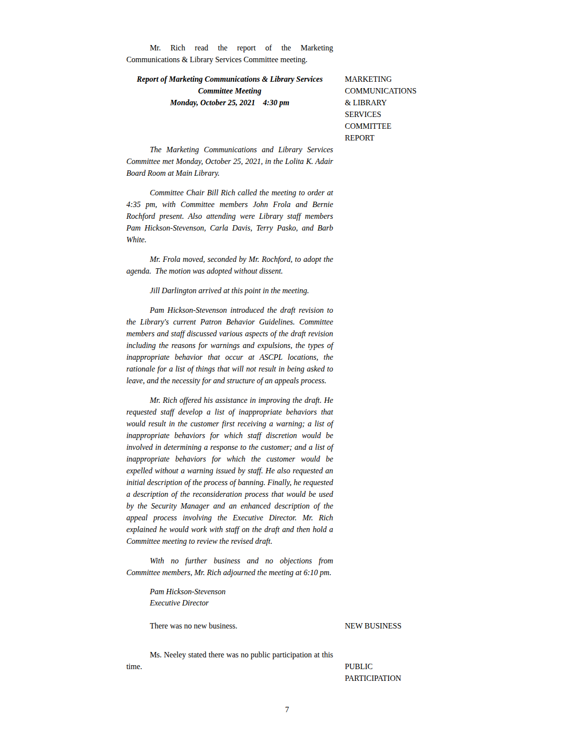Mr. Rich read the report of the Marketing Communications & Library Services Committee meeting.
Report of Marketing Communications & Library Services Committee MeetingMonday, October 25, 2021 4:30 pm
Marketing
Communications
& Library
Services
Committee
Report
The Marketing Communications and Library Services Committee met Monday, October 25, 2021, in the Lolita K. Adair Board Room at Main Library.
Committee Chair Bill Rich called the meeting to order at 4:35 pm, with Committee members John Frola and Bernie Rochford present. Also attending were Library staff members Pam Hickson-Stevenson, Carla Davis, Terry Pasko, and Barb White.
Mr. Frola moved, seconded by Mr. Rochford, to adopt the agenda. The motion was adopted without dissent.
Jill Darlington arrived at this point in the meeting.
Pam Hickson-Stevenson introduced the draft revision to the Library's current Patron Behavior Guidelines. Committee members and staff discussed various aspects of the draft revision including the reasons for warnings and expulsions, the types of inappropriate behavior that occur at ASCPL locations, the rationale for a list of things that will not result in being asked to leave, and the necessity for and structure of an appeals process.
Mr. Rich offered his assistance in improving the draft. He requested staff develop a list of inappropriate behaviors that would result in the customer first receiving a warning; a list of inappropriate behaviors for which staff discretion would be involved in determining a response to the customer; and a list of inappropriate behaviors for which the customer would be expelled without a warning issued by staff. He also requested an initial description of the process of banning. Finally, he requested a description of the reconsideration process that would be used by the Security Manager and an enhanced description of the appeal process involving the Executive Director. Mr. Rich explained he would work with staff on the draft and then hold a Committee meeting to review the revised draft.
With no further business and no objections from Committee members, Mr. Rich adjourned the meeting at 6:10 pm.
Pam Hickson-Stevenson Executive Director
There was no new business.
New Business
Ms. Neeley stated there was no public participation at this time.
Public
Participation
7